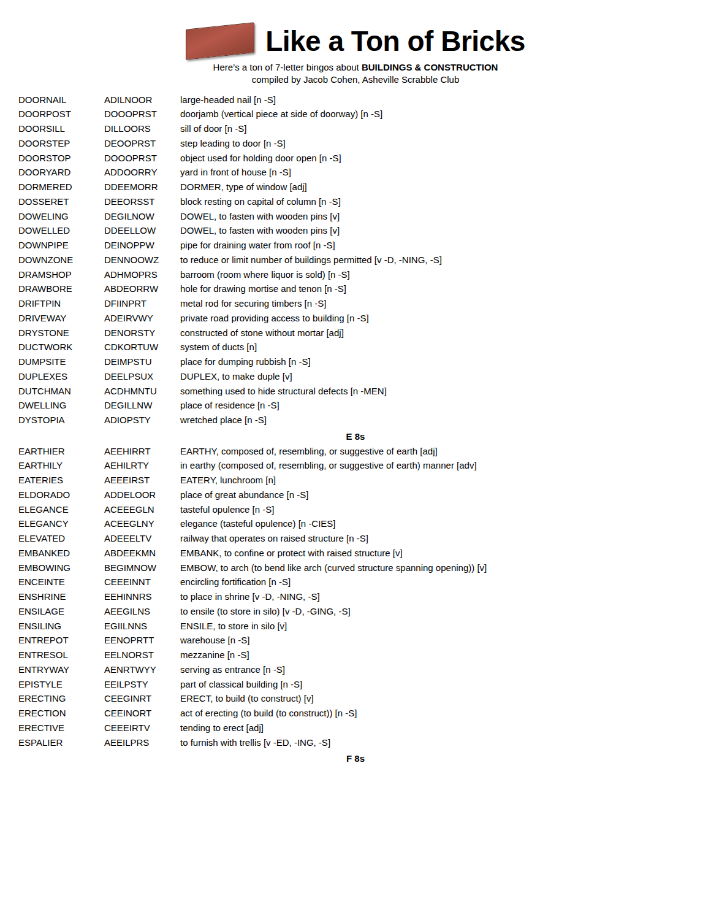Like a Ton of Bricks
Here’s a ton of 7-letter bingos about BUILDINGS & CONSTRUCTION
compiled by Jacob Cohen, Asheville Scrabble Club
| DOORNAIL | ADILNOOR | large-headed nail [n -S] |
| DOORPOST | DOOOPRST | doorjamb (vertical piece at side of doorway) [n -S] |
| DOORSILL | DILLOORS | sill of door [n -S] |
| DOORSTEP | DEOOPRST | step leading to door [n -S] |
| DOORSTOP | DOOOPRST | object used for holding door open [n -S] |
| DOORYARD | ADDOORRY | yard in front of house [n -S] |
| DORMERED | DDEEMORR | DORMER, type of window [adj] |
| DOSSERET | DEEORSST | block resting on capital of column [n -S] |
| DOWELING | DEGILNOW | DOWEL, to fasten with wooden pins [v] |
| DOWELLED | DDEELLOW | DOWEL, to fasten with wooden pins [v] |
| DOWNPIPE | DEINOPPW | pipe for draining water from roof [n -S] |
| DOWNZONE | DENNOOWZ | to reduce or limit number of buildings permitted [v -D, -NING, -S] |
| DRAMSHOP | ADHMOPRS | barroom (room where liquor is sold) [n -S] |
| DRAWBORE | ABDEORRW | hole for drawing mortise and tenon [n -S] |
| DRIFTPIN | DFIINPRT | metal rod for securing timbers [n -S] |
| DRIVEWAY | ADEIRVWY | private road providing access to building [n -S] |
| DRYSTONE | DENORSTY | constructed of stone without mortar [adj] |
| DUCTWORK | CDKORTUW | system of ducts [n] |
| DUMPSITE | DEIMPSTU | place for dumping rubbish [n -S] |
| DUPLEXES | DEELPSUX | DUPLEX, to make duple [v] |
| DUTCHMAN | ACDHMNTU | something used to hide structural defects [n -MEN] |
| DWELLING | DEGILLNW | place of residence [n -S] |
| DYSTOPIA | ADIOPSTY | wretched place [n -S] |
| E 8s |
| EARTHIER | AEEHIRRT | EARTHY, composed of, resembling, or suggestive of earth [adj] |
| EARTHILY | AEHILRTY | in earthy (composed of, resembling, or suggestive of earth) manner [adv] |
| EATERIES | AEEEIRST | EATERY, lunchroom [n] |
| ELDORADO | ADDELOOR | place of great abundance [n -S] |
| ELEGANCE | ACEEEGLN | tasteful opulence [n -S] |
| ELEGANCY | ACEEGLNY | elegance (tasteful opulence) [n -CIES] |
| ELEVATED | ADEEELTV | railway that operates on raised structure [n -S] |
| EMBANKED | ABDEEKMN | EMBANK, to confine or protect with raised structure [v] |
| EMBOWING | BEGIMNOW | EMBOW, to arch (to bend like arch (curved structure spanning opening)) [v] |
| ENCEINTE | CEEEINNT | encircling fortification [n -S] |
| ENSHRINE | EEHINNRS | to place in shrine [v -D, -NING, -S] |
| ENSILAGE | AEEGILNS | to ensile (to store in silo) [v -D, -GING, -S] |
| ENSILING | EGIILNNS | ENSILE, to store in silo [v] |
| ENTREPOT | EENOPRTT | warehouse [n -S] |
| ENTRESOL | EELNORST | mezzanine [n -S] |
| ENTRYWAY | AENRTWYY | serving as entrance [n -S] |
| EPISTYLE | EEILPSTY | part of classical building [n -S] |
| ERECTING | CEEGINRT | ERECT, to build (to construct) [v] |
| ERECTION | CEEINORT | act of erecting (to build (to construct)) [n -S] |
| ERECTIVE | CEEEIRTV | tending to erect [adj] |
| ESPALIER | AEEILPRS | to furnish with trellis [v -ED, -ING, -S] |
| F 8s |